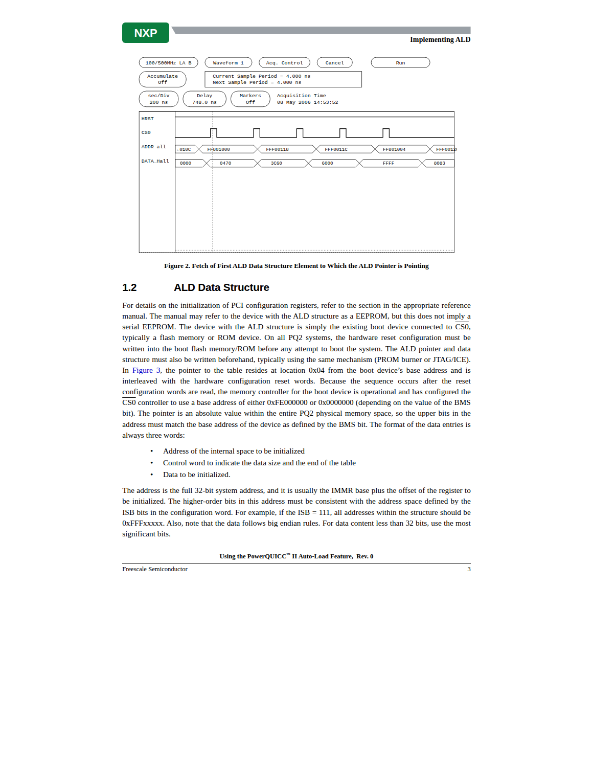NXP
Implementing ALD
100/500MHz LA B Waveform 1 Acq. Control Cancel Run Accumulate Off Current Sample Period = 4.000 ns Next Sample Period = 4.000 ns sec/Div 200 ns Delay 748.0 ns Markers Off Acquisition Time 08 May 2006 14:53:52 HRST CS0 ADDR all DATA_Hall ←010C FF801000 FFF00118 FFF0011C FF801004 FFF00120 0000 0470 3C60 6000 FFFF 8083
Figure 2. Fetch of First ALD Data Structure Element to Which the ALD Pointer is Pointing
1.2 ALD Data Structure
For details on the initialization of PCI configuration registers, refer to the section in the appropriate reference manual. The manual may refer to the device with the ALD structure as a EEPROM, but this does not imply a serial EEPROM. The device with the ALD structure is simply the existing boot device connected to CS0, typically a flash memory or ROM device. On all PQ2 systems, the hardware reset configuration must be written into the boot flash memory/ROM before any attempt to boot the system. The ALD pointer and data structure must also be written beforehand, typically using the same mechanism (PROM burner or JTAG/ICE). In Figure 3, the pointer to the table resides at location 0x04 from the boot device’s base address and is interleaved with the hardware configuration reset words. Because the sequence occurs after the reset configuration words are read, the memory controller for the boot device is operational and has configured the CS0 controller to use a base address of either 0xFE000000 or 0x0000000 (depending on the value of the BMS bit). The pointer is an absolute value within the entire PQ2 physical memory space, so the upper bits in the address must match the base address of the device as defined by the BMS bit. The format of the data entries is always three words:
Address of the internal space to be initialized
Control word to indicate the data size and the end of the table
Data to be initialized.
The address is the full 32-bit system address, and it is usually the IMMR base plus the offset of the register to be initialized. The higher-order bits in this address must be consistent with the address space defined by the ISB bits in the configuration word. For example, if the ISB = 111, all addresses within the structure should be 0xFFFxxxxx. Also, note that the data follows big endian rules. For data content less than 32 bits, use the most significant bits.
Using the PowerQUICC™ II Auto-Load Feature, Rev. 0
Freescale Semiconductor
3